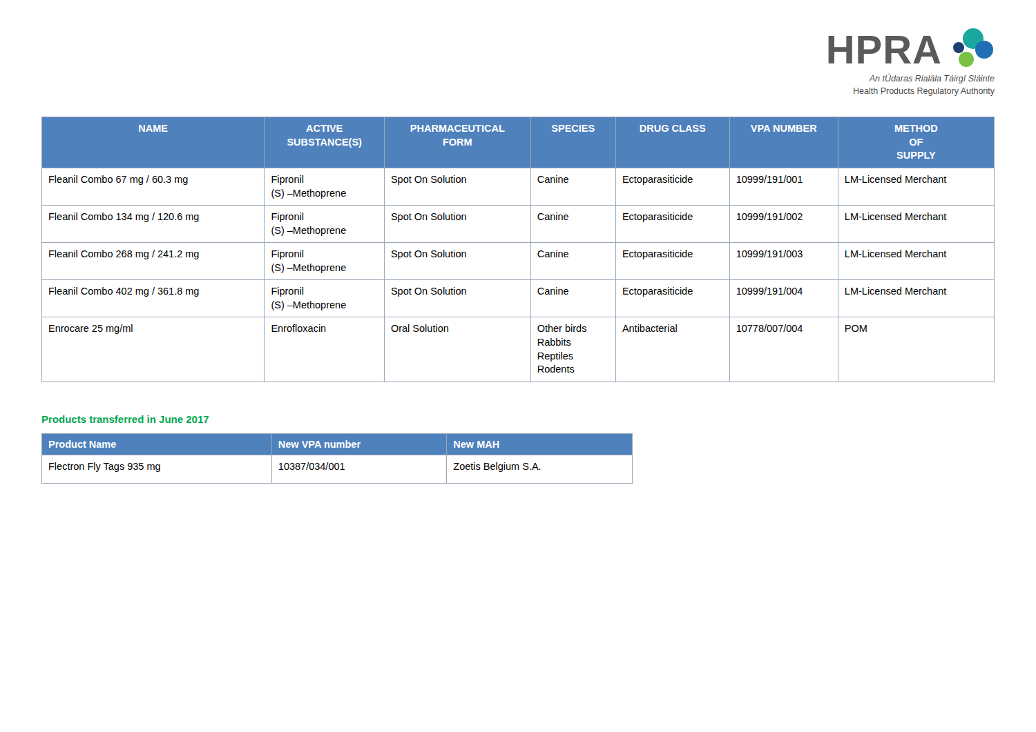HPRA
An tÚdaras Rialála Táirgí Sláinte
Health Products Regulatory Authority
| NAME | ACTIVE SUBSTANCE(S) | PHARMACEUTICAL FORM | SPECIES | DRUG CLASS | VPA NUMBER | METHOD OF SUPPLY |
| --- | --- | --- | --- | --- | --- | --- |
| Fleanil Combo 67 mg / 60.3 mg | Fipronil (S) –Methoprene | Spot On Solution | Canine | Ectoparasiticide | 10999/191/001 | LM-Licensed Merchant |
| Fleanil Combo 134 mg / 120.6 mg | Fipronil (S) –Methoprene | Spot On Solution | Canine | Ectoparasiticide | 10999/191/002 | LM-Licensed Merchant |
| Fleanil Combo 268 mg / 241.2 mg | Fipronil (S) –Methoprene | Spot On Solution | Canine | Ectoparasiticide | 10999/191/003 | LM-Licensed Merchant |
| Fleanil Combo 402 mg / 361.8 mg | Fipronil (S) –Methoprene | Spot On Solution | Canine | Ectoparasiticide | 10999/191/004 | LM-Licensed Merchant |
| Enrocare 25 mg/ml | Enrofloxacin | Oral Solution | Other birds Rabbits Reptiles Rodents | Antibacterial | 10778/007/004 | POM |
Products transferred in June 2017
| Product Name | New VPA number | New MAH |
| --- | --- | --- |
| Flectron Fly Tags 935 mg | 10387/034/001 | Zoetis Belgium S.A. |